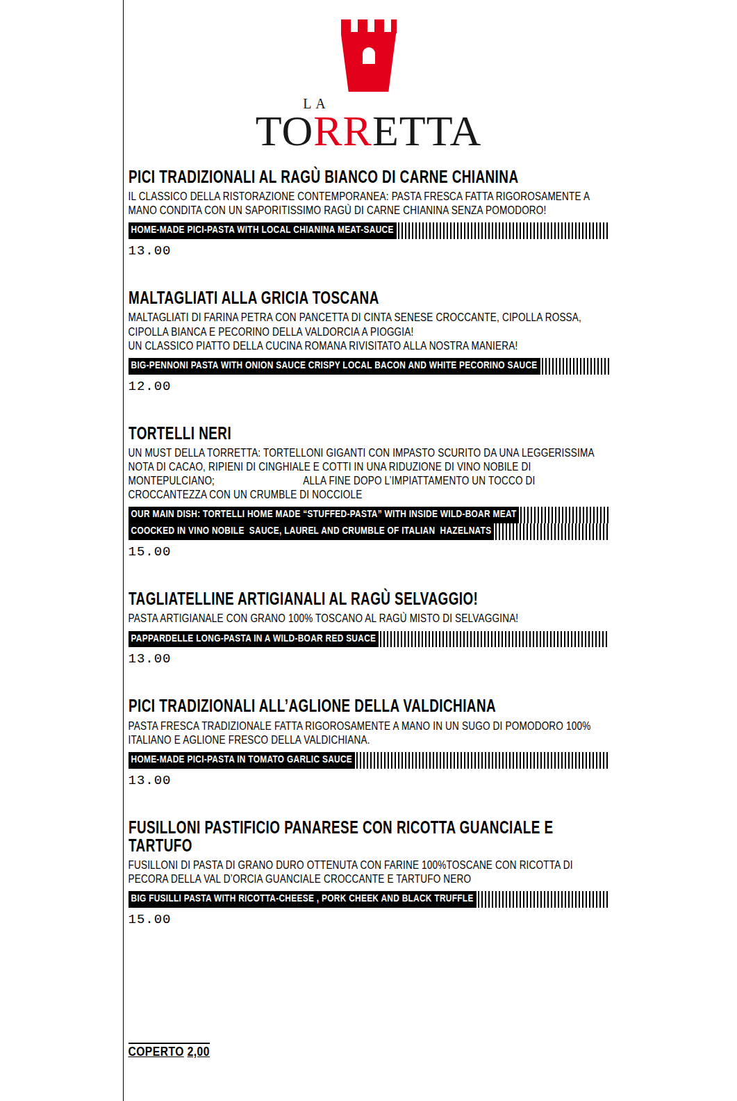LA TORRETTA
Pici tradizionali al ragù bianco di carne chianina
Il classico della ristorazione contemporanea: pasta fresca fatta rigorosamente a mano condita con un saporitissimo ragù di carne chianina senza pomodoro!
Home-made pici-pasta with local chianina meat-sauce
13.00
Maltagliati alla gricia toscana
Maltagliati di farina petra con pancetta di cinta senese croccante, cipolla rossa, cipolla bianca e pecorino della valdorcia a pioggia!
Un classico piatto della cucina romana rivisitato alla nostra maniera!
Big-pennoni pasta with onion sauce crispy local bacon and white pecorino sauce
12.00
Tortelli neri
Un must della torretta: tortelloni giganti con impasto scurito da una leggerissima nota di cacao, ripieni di cinghiale e cotti in una riduzione di vino nobile di montepulciano; alla fine dopo l’impiattamento un tocco di croccantezza con un crumble di nocciole
Our main dish: tortelli home made “stuffed-pasta” with inside wild-boar meat
coocked in vino nobile sauce, laurel and crumble of italian hazelnats
15.00
Tagliatelline artigianali al ragù selvaggio!
Pasta artigianale con grano 100% toscano al ragù misto di selvaggina!
Pappardelle long-pasta in a wild-boar red suace
13.00
Pici tradizionali all’aglione della valdichiana
Pasta fresca tradizionale fatta rigorosamente a mano in un sugo di pomodoro 100% italiano e aglione fresco della valdichiana.
Home-made pici-pasta in tomato garlic sauce
13.00
Fusilloni pastificio panarese con ricotta guanciale e tartufo
Fusilloni di pasta di grano duro ottenuta con farine 100%toscane con ricotta di pecora della val d’orcia guanciale croccante e tartufo nero
Big fusilli pasta with ricotta-cheese , pork cheek and black truffle
15.00
Coperto 2,00